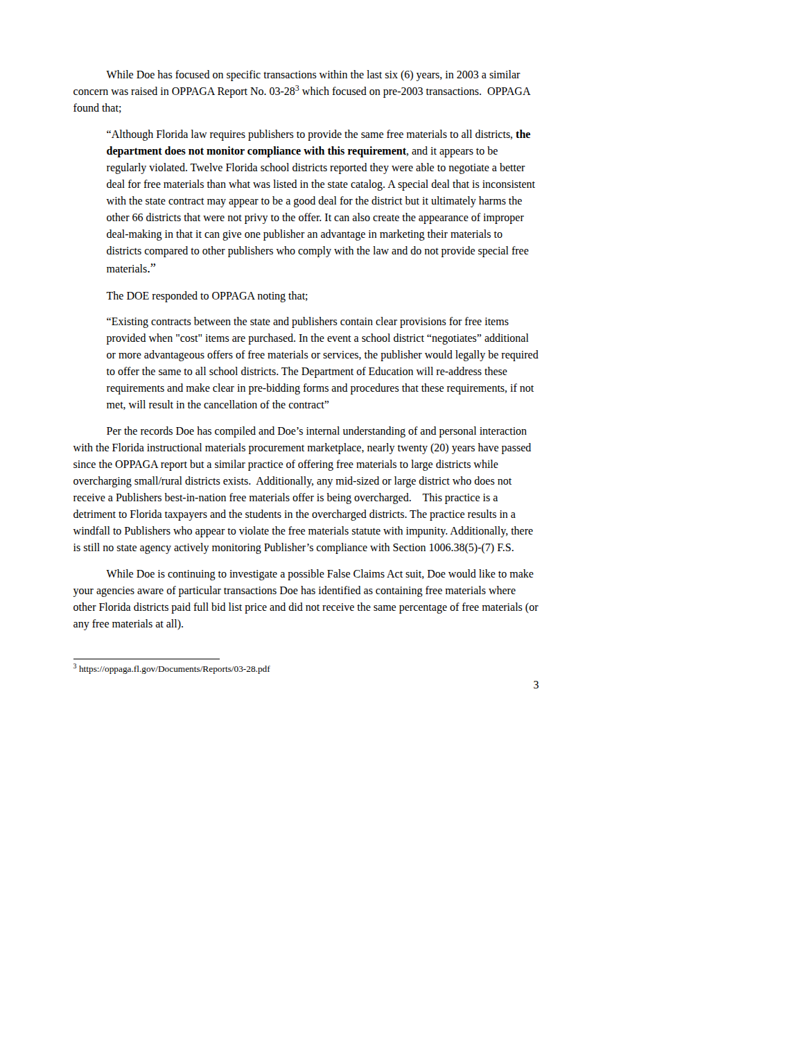While Doe has focused on specific transactions within the last six (6) years, in 2003 a similar concern was raised in OPPAGA Report No. 03-283 which focused on pre-2003 transactions. OPPAGA found that;
“Although Florida law requires publishers to provide the same free materials to all districts, the department does not monitor compliance with this requirement, and it appears to be regularly violated. Twelve Florida school districts reported they were able to negotiate a better deal for free materials than what was listed in the state catalog. A special deal that is inconsistent with the state contract may appear to be a good deal for the district but it ultimately harms the other 66 districts that were not privy to the offer. It can also create the appearance of improper deal-making in that it can give one publisher an advantage in marketing their materials to districts compared to other publishers who comply with the law and do not provide special free materials.”
The DOE responded to OPPAGA noting that;
“Existing contracts between the state and publishers contain clear provisions for free items provided when "cost" items are purchased. In the event a school district “negotiates” additional or more advantageous offers of free materials or services, the publisher would legally be required to offer the same to all school districts. The Department of Education will re-address these requirements and make clear in pre-bidding forms and procedures that these requirements, if not met, will result in the cancellation of the contract”
Per the records Doe has compiled and Doe’s internal understanding of and personal interaction with the Florida instructional materials procurement marketplace, nearly twenty (20) years have passed since the OPPAGA report but a similar practice of offering free materials to large districts while overcharging small/rural districts exists. Additionally, any mid-sized or large district who does not receive a Publishers best-in-nation free materials offer is being overcharged. This practice is a detriment to Florida taxpayers and the students in the overcharged districts. The practice results in a windfall to Publishers who appear to violate the free materials statute with impunity. Additionally, there is still no state agency actively monitoring Publisher’s compliance with Section 1006.38(5)-(7) F.S.
While Doe is continuing to investigate a possible False Claims Act suit, Doe would like to make your agencies aware of particular transactions Doe has identified as containing free materials where other Florida districts paid full bid list price and did not receive the same percentage of free materials (or any free materials at all).
3 https://oppaga.fl.gov/Documents/Reports/03-28.pdf
3